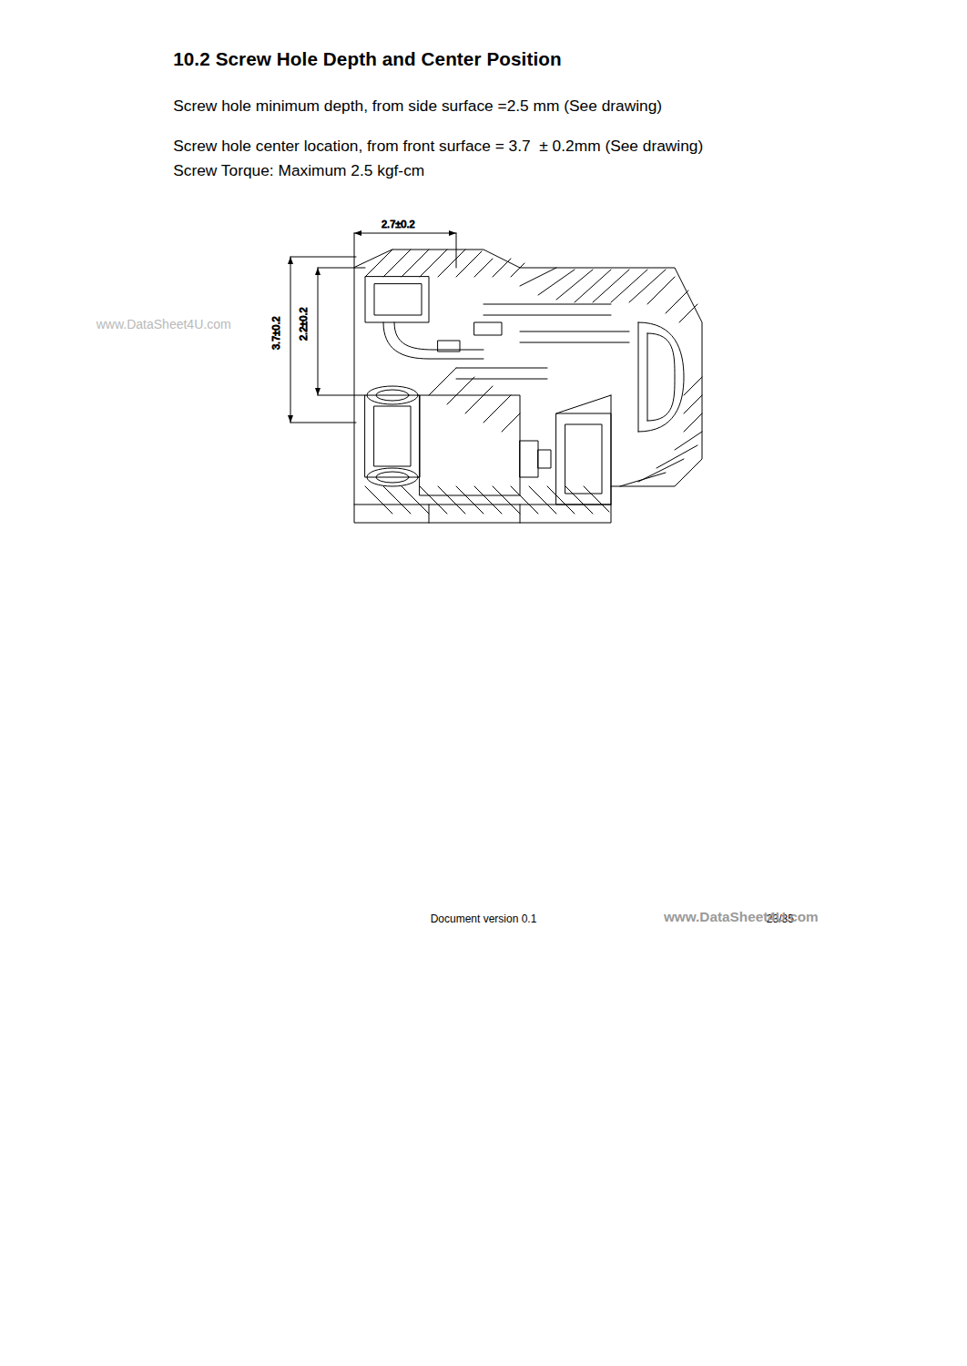10.2 Screw Hole Depth and Center Position
Screw hole minimum depth, from side surface =2.5 mm (See drawing)
Screw hole center location, from front surface = 3.7 ± 0.2mm (See drawing)
Screw Torque: Maximum 2.5 kgf-cm
www.DataSheet4U.com
2.7±0.2 3.7±0.2 2.2±0.2
Document version 0.1
23/35
www.DataSheet4U.com